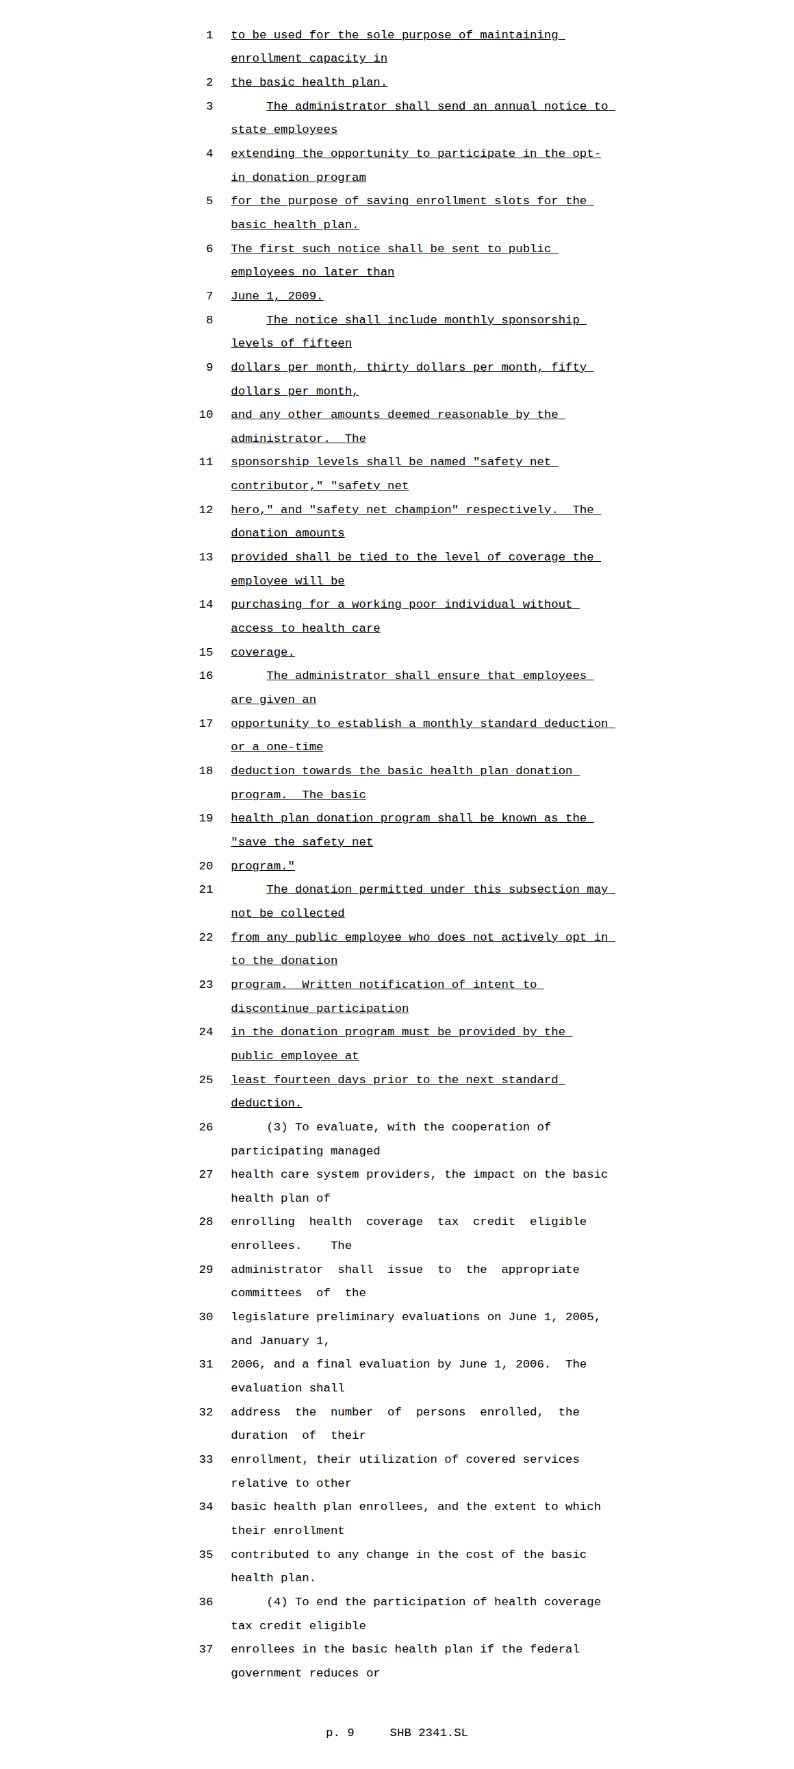1 to be used for the sole purpose of maintaining enrollment capacity in
2 the basic health plan.
3 The administrator shall send an annual notice to state employees
4 extending the opportunity to participate in the opt-in donation program
5 for the purpose of saving enrollment slots for the basic health plan.
6 The first such notice shall be sent to public employees no later than
7 June 1, 2009.
8 The notice shall include monthly sponsorship levels of fifteen
9 dollars per month, thirty dollars per month, fifty dollars per month,
10 and any other amounts deemed reasonable by the administrator. The
11 sponsorship levels shall be named "safety net contributor," "safety net
12 hero," and "safety net champion" respectively. The donation amounts
13 provided shall be tied to the level of coverage the employee will be
14 purchasing for a working poor individual without access to health care
15 coverage.
16 The administrator shall ensure that employees are given an
17 opportunity to establish a monthly standard deduction or a one-time
18 deduction towards the basic health plan donation program. The basic
19 health plan donation program shall be known as the "save the safety net
20 program."
21 The donation permitted under this subsection may not be collected
22 from any public employee who does not actively opt in to the donation
23 program. Written notification of intent to discontinue participation
24 in the donation program must be provided by the public employee at
25 least fourteen days prior to the next standard deduction.
26 (3) To evaluate, with the cooperation of participating managed
27 health care system providers, the impact on the basic health plan of
28 enrolling health coverage tax credit eligible enrollees. The
29 administrator shall issue to the appropriate committees of the
30 legislature preliminary evaluations on June 1, 2005, and January 1,
312006, and a final evaluation by June 1, 2006. The evaluation shall
32 address the number of persons enrolled, the duration of their
33 enrollment, their utilization of covered services relative to other
34 basic health plan enrollees, and the extent to which their enrollment
35 contributed to any change in the cost of the basic health plan.
36 (4) To end the participation of health coverage tax credit eligible
37 enrollees in the basic health plan if the federal government reduces or
p. 9 SHB 2341.SL